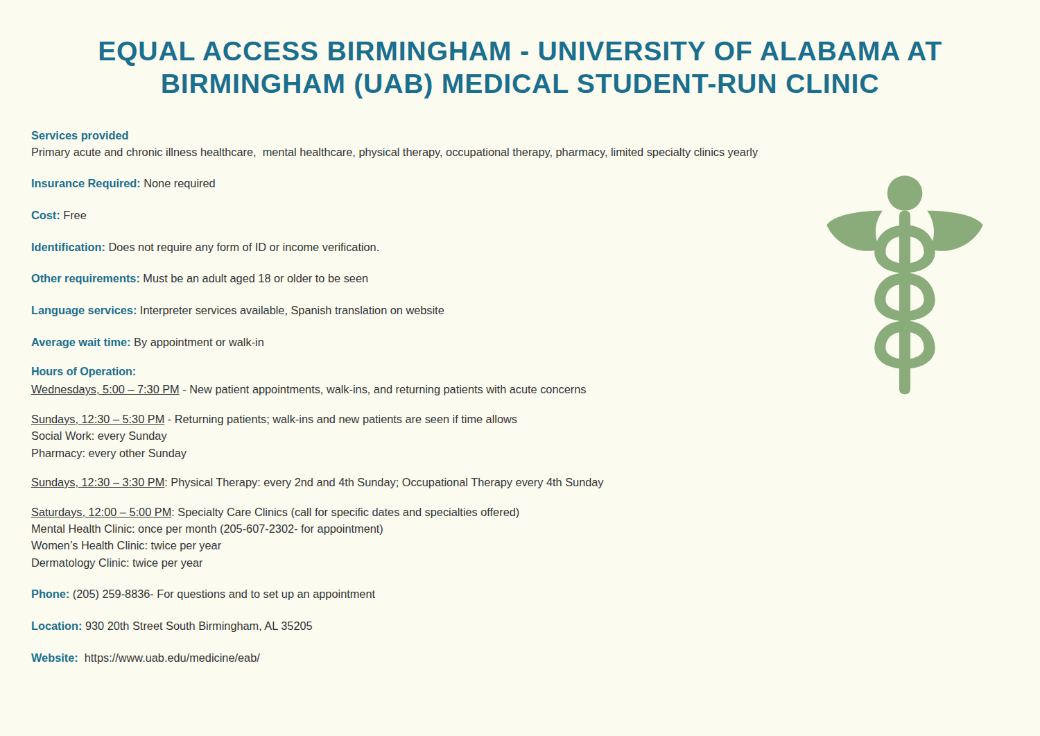Equal Access Birmingham - University of Alabama at Birmingham (UAB) Medical Student-Run Clinic
Services provided
Primary acute and chronic illness healthcare, mental healthcare, physical therapy, occupational therapy, pharmacy, limited specialty clinics yearly
Insurance Required: None required
Cost: Free
Identification: Does not require any form of ID or income verification.
Other requirements: Must be an adult aged 18 or older to be seen
Language services: Interpreter services available, Spanish translation on website
Average wait time: By appointment or walk-in
Hours of Operation:
Wednesdays, 5:00 – 7:30 PM - New patient appointments, walk-ins, and returning patients with acute concerns
Sundays, 12:30 – 5:30 PM - Returning patients; walk-ins and new patients are seen if time allows
Social Work: every Sunday
Pharmacy: every other Sunday
Sundays, 12:30 – 3:30 PM: Physical Therapy: every 2nd and 4th Sunday; Occupational Therapy every 4th Sunday
Saturdays, 12:00 – 5:00 PM: Specialty Care Clinics (call for specific dates and specialties offered)
Mental Health Clinic: once per month (205-607-2302- for appointment)
Women’s Health Clinic: twice per year
Dermatology Clinic: twice per year
Phone: (205) 259-8836- For questions and to set up an appointment
Location: 930 20th Street South Birmingham, AL 35205
Website: https://www.uab.edu/medicine/eab/